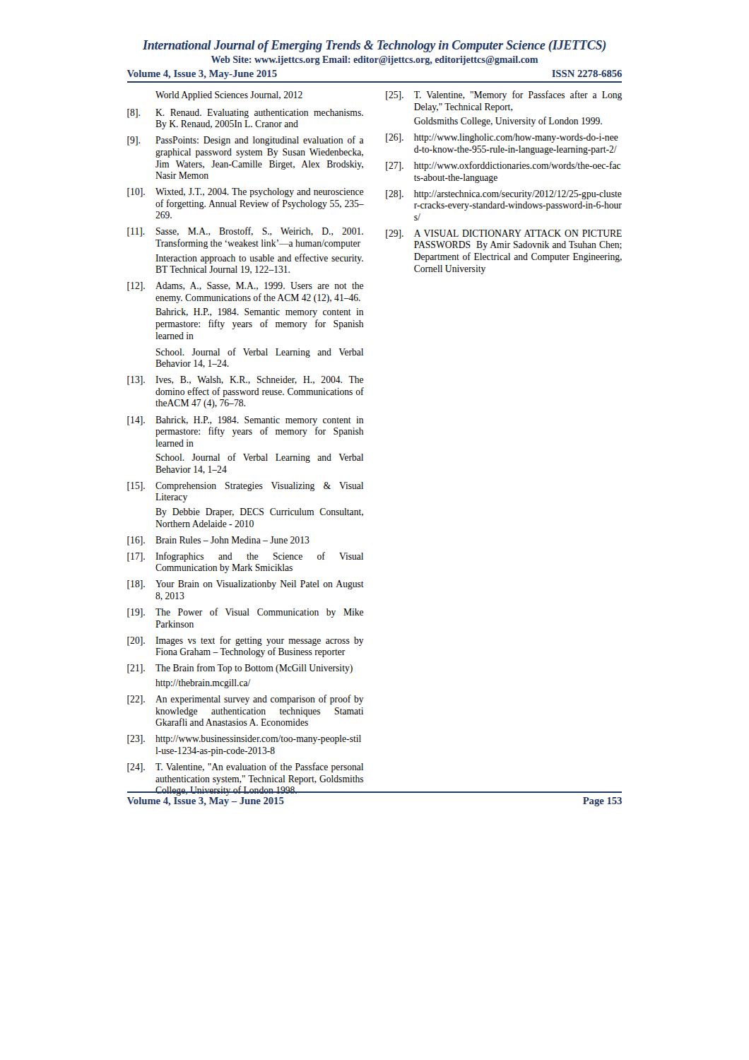International Journal of Emerging Trends & Technology in Computer Science (IJETTCS)
Web Site: www.ijettcs.org Email: editor@ijettcs.org, editorijettcs@gmail.com
Volume 4, Issue 3, May-June 2015 ISSN 2278-6856
World Applied Sciences Journal, 2012
[8]. K. Renaud. Evaluating authentication mechanisms. By K. Renaud, 2005In L. Cranor and
[9]. PassPoints: Design and longitudinal evaluation of a graphical password system By Susan Wiedenbecka, Jim Waters, Jean-Camille Birget, Alex Brodskiy, Nasir Memon
[10]. Wixted, J.T., 2004. The psychology and neuroscience of forgetting. Annual Review of Psychology 55, 235–269.
[11]. Sasse, M.A., Brostoff, S., Weirich, D., 2001. Transforming the ‘weakest link’—a human/computer
Interaction approach to usable and effective security. BT Technical Journal 19, 122–131.
[12]. Adams, A., Sasse, M.A., 1999. Users are not the enemy. Communications of the ACM 42 (12), 41–46.
Bahrick, H.P., 1984. Semantic memory content in permastore: fifty years of memory for Spanish learned in
School. Journal of Verbal Learning and Verbal Behavior 14, 1–24.
[13]. Ives, B., Walsh, K.R., Schneider, H., 2004. The domino effect of password reuse. Communications of theACM 47 (4), 76–78.
[14]. Bahrick, H.P., 1984. Semantic memory content in permastore: fifty years of memory for Spanish learned in
School. Journal of Verbal Learning and Verbal Behavior 14, 1–24
[15]. Comprehension Strategies Visualizing & Visual Literacy
By Debbie Draper, DECS Curriculum Consultant, Northern Adelaide - 2010
[16]. Brain Rules – John Medina – June 2013
[17]. Infographics and the Science of Visual Communication by Mark Smiciklas
[18]. Your Brain on Visualizationby Neil Patel on August 8, 2013
[19]. The Power of Visual Communication by Mike Parkinson
[20]. Images vs text for getting your message across by Fiona Graham – Technology of Business reporter
[21]. The Brain from Top to Bottom (McGill University)
http://thebrain.mcgill.ca/
[22]. An experimental survey and comparison of proof by knowledge authentication techniques Stamati Gkarafli and Anastasios A. Economides
[23]. http://www.businessinsider.com/too-many-people-still-use-1234-as-pin-code-2013-8
[24]. T. Valentine, "An evaluation of the Passface personal authentication system," Technical Report, Goldsmiths College, University of London 1998.
[25]. T. Valentine, "Memory for Passfaces after a Long Delay," Technical Report,
Goldsmiths College, University of London 1999.
[26]. http://www.lingholic.com/how-many-words-do-i-need-to-know-the-955-rule-in-language-learning-part-2/
[27]. http://www.oxforddictionaries.com/words/the-oec-facts-about-the-language
[28]. http://arstechnica.com/security/2012/12/25-gpu-cluster-cracks-every-standard-windows-password-in-6-hours/
[29]. A VISUAL DICTIONARY ATTACK ON PICTURE PASSWORDS By Amir Sadovnik and Tsuhan Chen; Department of Electrical and Computer Engineering, Cornell University
Volume 4, Issue 3, May – June 2015 Page 153